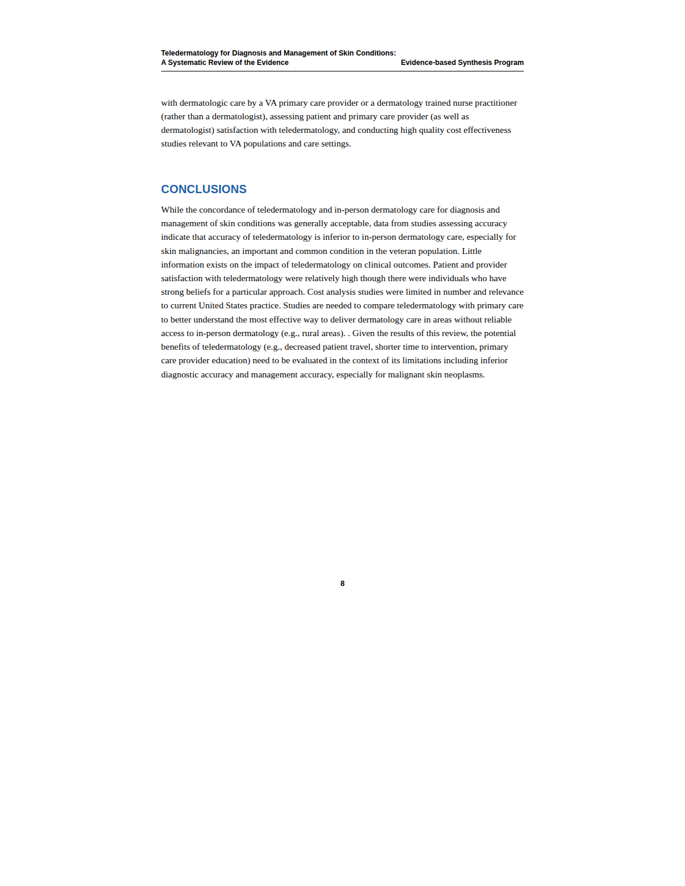Teledermatology for Diagnosis and Management of Skin Conditions: A Systematic Review of the Evidence Evidence-based Synthesis Program
with dermatologic care by a VA primary care provider or a dermatology trained nurse practitioner (rather than a dermatologist), assessing patient and primary care provider (as well as dermatologist) satisfaction with teledermatology, and conducting high quality cost effectiveness studies relevant to VA populations and care settings.
CONCLUSIONS
While the concordance of teledermatology and in-person dermatology care for diagnosis and management of skin conditions was generally acceptable, data from studies assessing accuracy indicate that accuracy of teledermatology is inferior to in-person dermatology care, especially for skin malignancies, an important and common condition in the veteran population. Little information exists on the impact of teledermatology on clinical outcomes. Patient and provider satisfaction with teledermatology were relatively high though there were individuals who have strong beliefs for a particular approach. Cost analysis studies were limited in number and relevance to current United States practice. Studies are needed to compare teledermatology with primary care to better understand the most effective way to deliver dermatology care in areas without reliable access to in-person dermatology (e.g., rural areas). . Given the results of this review, the potential benefits of teledermatology (e.g., decreased patient travel, shorter time to intervention, primary care provider education) need to be evaluated in the context of its limitations including inferior diagnostic accuracy and management accuracy, especially for malignant skin neoplasms.
8